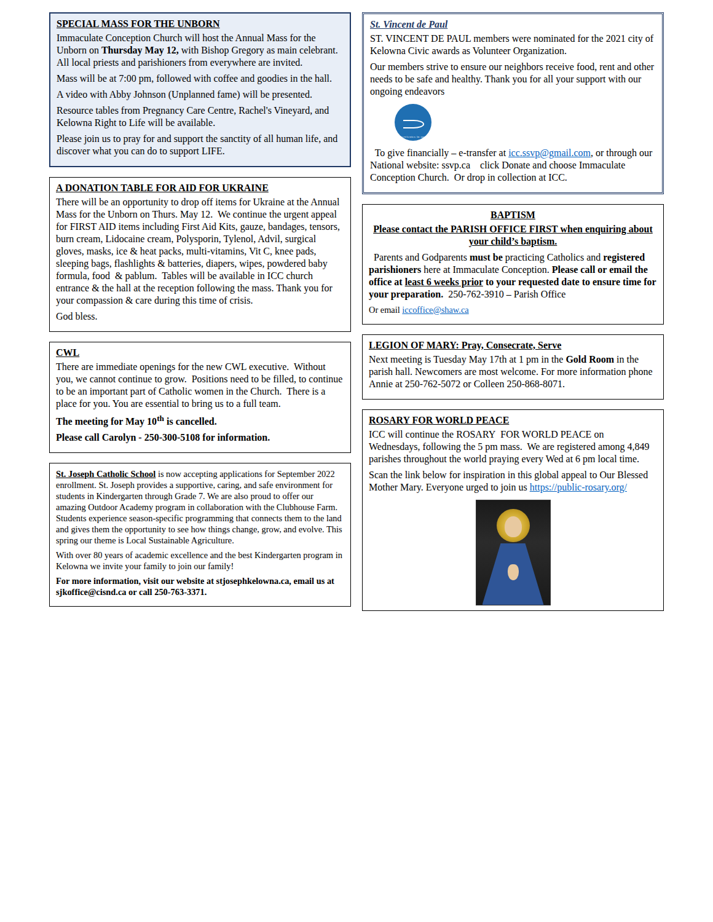SPECIAL MASS FOR THE UNBORN
Immaculate Conception Church will host the Annual Mass for the Unborn on Thursday May 12, with Bishop Gregory as main celebrant. All local priests and parishioners from everywhere are invited.
Mass will be at 7:00 pm, followed with coffee and goodies in the hall.
A video with Abby Johnson (Unplanned fame) will be presented.
Resource tables from Pregnancy Care Centre, Rachel's Vineyard, and Kelowna Right to Life will be available.
Please join us to pray for and support the sanctity of all human life, and discover what you can do to support LIFE.
A DONATION TABLE FOR AID FOR UKRAINE
There will be an opportunity to drop off items for Ukraine at the Annual Mass for the Unborn on Thurs. May 12. We continue the urgent appeal for FIRST AID items including First Aid Kits, gauze, bandages, tensors, burn cream, Lidocaine cream, Polysporin, Tylenol, Advil, surgical gloves, masks, ice & heat packs, multi-vitamins, Vit C, knee pads, sleeping bags, flashlights & batteries, diapers, wipes, powdered baby formula, food & pablum. Tables will be available in ICC church entrance & the hall at the reception following the mass. Thank you for your compassion & care during this time of crisis.
God bless.
CWL
There are immediate openings for the new CWL executive. Without you, we cannot continue to grow. Positions need to be filled, to continue to be an important part of Catholic women in the Church. There is a place for you. You are essential to bring us to a full team.
The meeting for May 10th is cancelled.
Please call Carolyn - 250-300-5108 for information.
St. Joseph Catholic School is now accepting applications for September 2022 enrollment. St. Joseph provides a supportive, caring, and safe environment for students in Kindergarten through Grade 7. We are also proud to offer our amazing Outdoor Academy program in collaboration with the Clubhouse Farm. Students experience season-specific programming that connects them to the land and gives them the opportunity to see how things change, grow, and evolve. This spring our theme is Local Sustainable Agriculture.
With over 80 years of academic excellence and the best Kindergarten program in Kelowna we invite your family to join our family!
For more information, visit our website at stjosephkelowna.ca, email us at sjkoffice@cisnd.ca or call 250-763-3371.
St. Vincent de Paul
ST. VINCENT DE PAUL members were nominated for the 2021 city of Kelowna Civic awards as Volunteer Organization.
Our members strive to ensure our neighbors receive food, rent and other needs to be safe and healthy. Thank you for all your support with our ongoing endeavors
servientes in spe
To give financially – e-transfer at icc.ssvp@gmail.com, or through our National website: ssvp.ca click Donate and choose Immaculate Conception Church. Or drop in collection at ICC.
BAPTISM
Please contact the PARISH OFFICE FIRST when enquiring about your child’s baptism.
Parents and Godparents must be practicing Catholics and registered parishioners here at Immaculate Conception. Please call or email the office at least 6 weeks prior to your requested date to ensure time for your preparation. 250-762-3910 – Parish Office
Or email iccoffice@shaw.ca
LEGION OF MARY: Pray, Consecrate, Serve
Next meeting is Tuesday May 17th at 1 pm in the Gold Room in the parish hall. Newcomers are most welcome. For more information phone Annie at 250-762-5072 or Colleen 250-868-8071.
ROSARY FOR WORLD PEACE
ICC will continue the ROSARY FOR WORLD PEACE on Wednesdays, following the 5 pm mass. We are registered among 4,849 parishes throughout the world praying every Wed at 6 pm local time.
Scan the link below for inspiration in this global appeal to Our Blessed Mother Mary. Everyone urged to join us https://public-rosary.org/